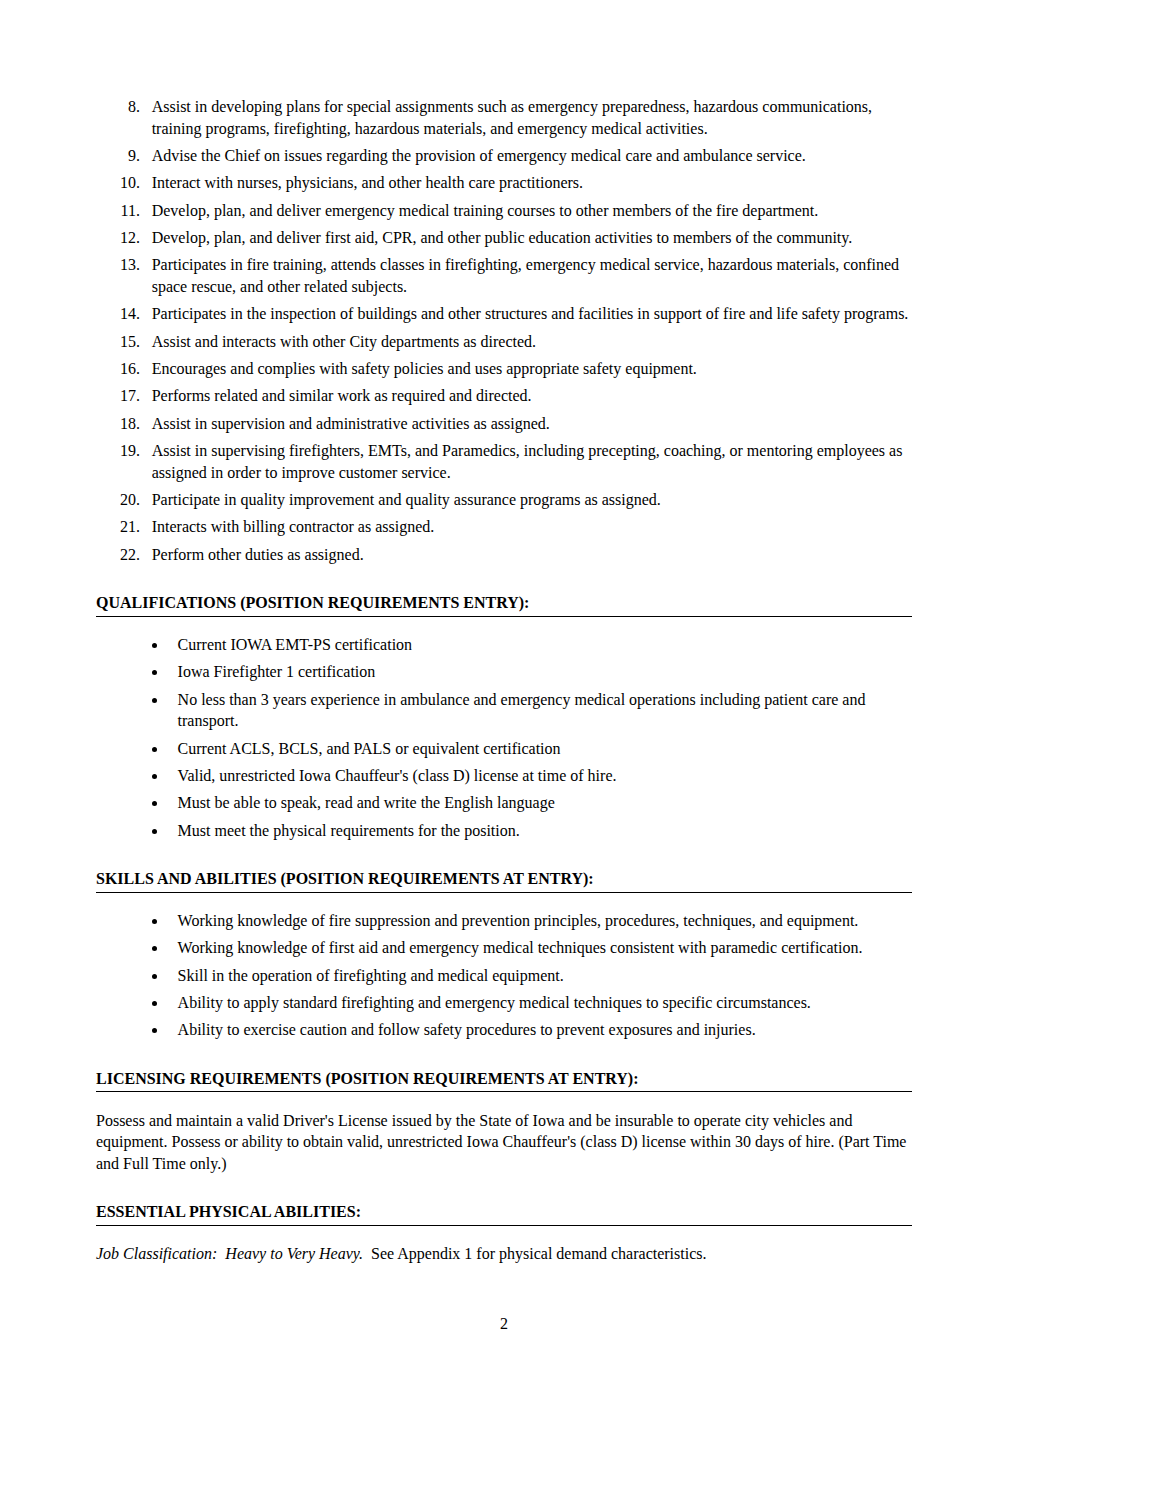Assist in developing plans for special assignments such as emergency preparedness, hazardous communications, training programs, firefighting, hazardous materials, and emergency medical activities.
Advise the Chief on issues regarding the provision of emergency medical care and ambulance service.
Interact with nurses, physicians, and other health care practitioners.
Develop, plan, and deliver emergency medical training courses to other members of the fire department.
Develop, plan, and deliver first aid, CPR, and other public education activities to members of the community.
Participates in fire training, attends classes in firefighting, emergency medical service, hazardous materials, confined space rescue, and other related subjects.
Participates in the inspection of buildings and other structures and facilities in support of fire and life safety programs.
Assist and interacts with other City departments as directed.
Encourages and complies with safety policies and uses appropriate safety equipment.
Performs related and similar work as required and directed.
Assist in supervision and administrative activities as assigned.
Assist in supervising firefighters, EMTs, and Paramedics, including precepting, coaching, or mentoring employees as assigned in order to improve customer service.
Participate in quality improvement and quality assurance programs as assigned.
Interacts with billing contractor as assigned.
Perform other duties as assigned.
Qualifications (Position Requirements Entry):
Current IOWA EMT-PS certification
Iowa Firefighter 1 certification
No less than 3 years experience in ambulance and emergency medical operations including patient care and transport.
Current ACLS, BCLS, and PALS or equivalent certification
Valid, unrestricted Iowa Chauffeur's (class D) license at time of hire.
Must be able to speak, read and write the English language
Must meet the physical requirements for the position.
Skills and Abilities (Position Requirements at Entry):
Working knowledge of fire suppression and prevention principles, procedures, techniques, and equipment.
Working knowledge of first aid and emergency medical techniques consistent with paramedic certification.
Skill in the operation of firefighting and medical equipment.
Ability to apply standard firefighting and emergency medical techniques to specific circumstances.
Ability to exercise caution and follow safety procedures to prevent exposures and injuries.
Licensing Requirements (Position Requirements at Entry):
Possess and maintain a valid Driver's License issued by the State of Iowa and be insurable to operate city vehicles and equipment. Possess or ability to obtain valid, unrestricted Iowa Chauffeur's (class D) license within 30 days of hire. (Part Time and Full Time only.)
Essential Physical Abilities:
Job Classification: Heavy to Very Heavy. See Appendix 1 for physical demand characteristics.
2